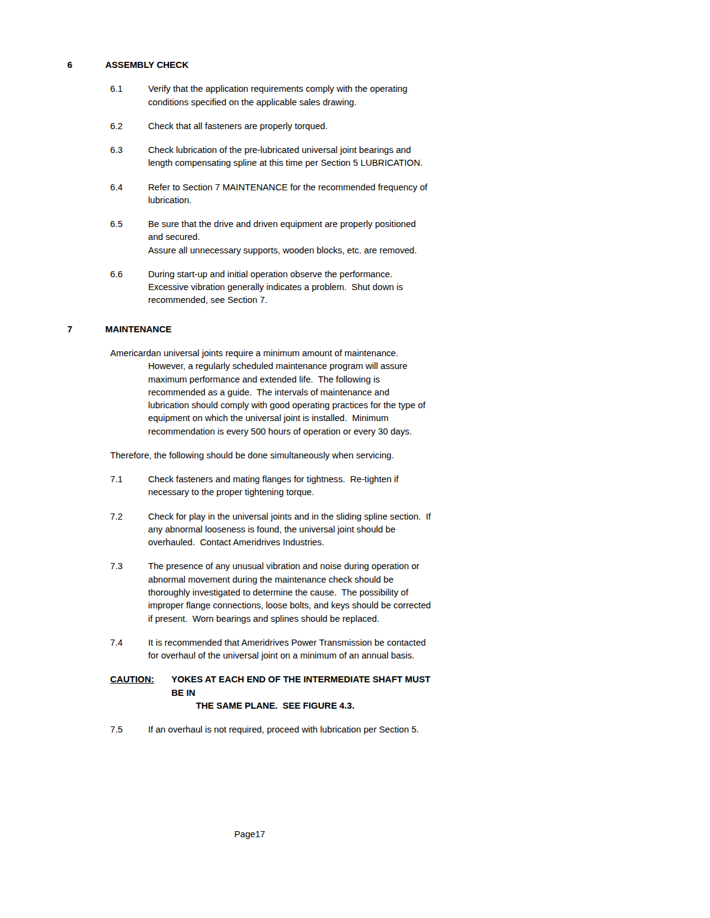6 ASSEMBLY CHECK
6.1 Verify that the application requirements comply with the operating conditions specified on the applicable sales drawing.
6.2 Check that all fasteners are properly torqued.
6.3 Check lubrication of the pre-lubricated universal joint bearings and length compensating spline at this time per Section 5 LUBRICATION.
6.4 Refer to Section 7 MAINTENANCE for the recommended frequency of lubrication.
6.5 Be sure that the drive and driven equipment are properly positioned and secured.
Assure all unnecessary supports, wooden blocks, etc. are removed.
6.6 During start-up and initial operation observe the performance. Excessive vibration generally indicates a problem. Shut down is recommended, see Section 7.
7 MAINTENANCE
Americardan universal joints require a minimum amount of maintenance. However, a regularly scheduled maintenance program will assure maximum performance and extended life. The following is recommended as a guide. The intervals of maintenance and lubrication should comply with good operating practices for the type of equipment on which the universal joint is installed. Minimum recommendation is every 500 hours of operation or every 30 days.
Therefore, the following should be done simultaneously when servicing.
7.1 Check fasteners and mating flanges for tightness. Re-tighten if necessary to the proper tightening torque.
7.2 Check for play in the universal joints and in the sliding spline section. If any abnormal looseness is found, the universal joint should be overhauled. Contact Ameridrives Industries.
7.3 The presence of any unusual vibration and noise during operation or abnormal movement during the maintenance check should be thoroughly investigated to determine the cause. The possibility of improper flange connections, loose bolts, and keys should be corrected if present. Worn bearings and splines should be replaced.
7.4 It is recommended that Ameridrives Power Transmission be contacted for overhaul of the universal joint on a minimum of an annual basis.
CAUTION: YOKES AT EACH END OF THE INTERMEDIATE SHAFT MUST BE IN
THE SAME PLANE. SEE FIGURE 4.3.
7.5 If an overhaul is not required, proceed with lubrication per Section 5.
Page17